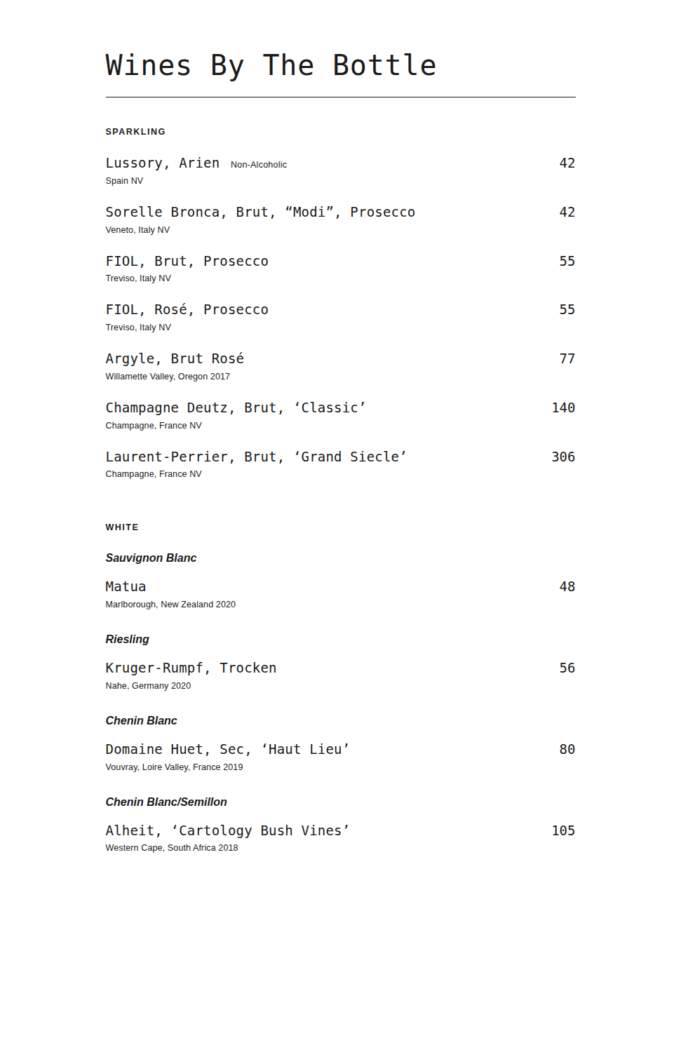Wines By The Bottle
Sparkling
Lussory, Arien Non-Alcoholic 42
Spain NV
Sorelle Bronca, Brut, “Modi”, Prosecco 42
Veneto, Italy NV
FIOL, Brut, Prosecco 55
Treviso, Italy NV
FIOL, Rosé, Prosecco 55
Treviso, Italy NV
Argyle, Brut Rosé 77
Willamette Valley, Oregon 2017
Champagne Deutz, Brut, ‘Classic’ 140
Champagne, France NV
Laurent-Perrier, Brut, ‘Grand Siecle’ 306
Champagne, France NV
White
Sauvignon Blanc
Matua 48
Marlborough, New Zealand 2020
Riesling
Kruger-Rumpf, Trocken 56
Nahe, Germany 2020
Chenin Blanc
Domaine Huet, Sec, ‘Haut Lieu’ 80
Vouvray, Loire Valley, France 2019
Chenin Blanc/Semillon
Alheit, ‘Cartology Bush Vines’ 105
Western Cape, South Africa 2018